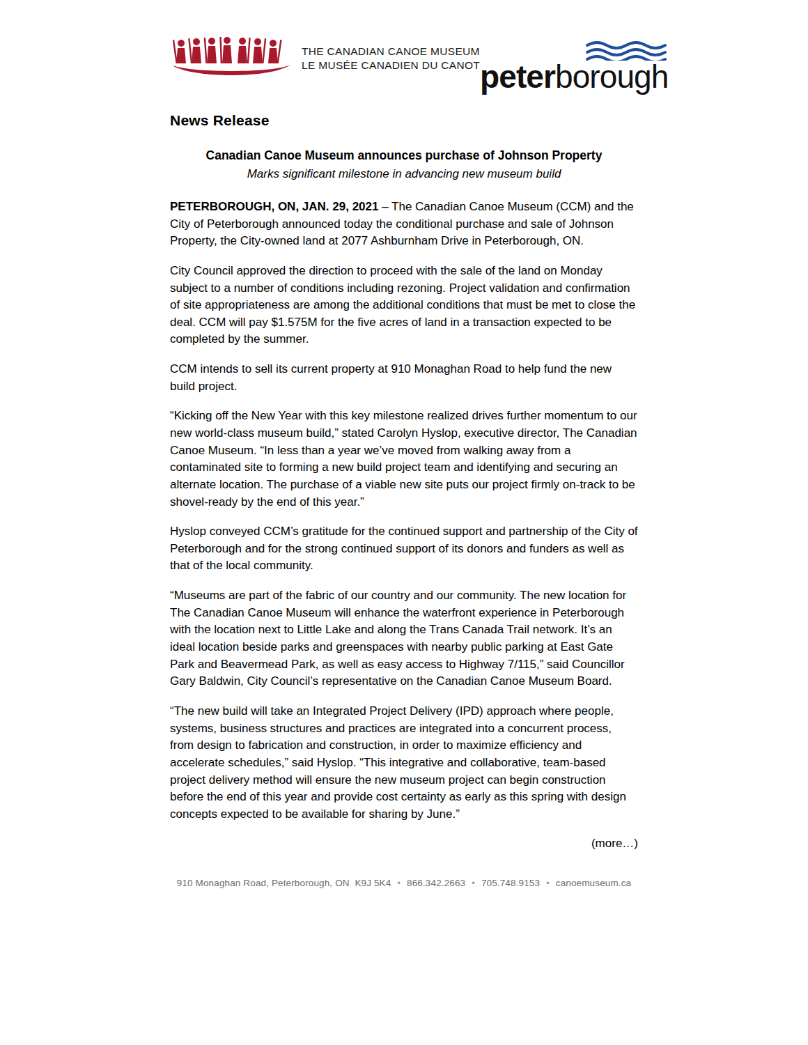THE CANADIAN CANOE MUSEUM
LE MUSÉE CANADIEN DU CANOT
peterborough
News Release
Canadian Canoe Museum announces purchase of Johnson Property
Marks significant milestone in advancing new museum build
PETERBOROUGH, ON, JAN. 29, 2021 – The Canadian Canoe Museum (CCM) and the City of Peterborough announced today the conditional purchase and sale of Johnson Property, the City-owned land at 2077 Ashburnham Drive in Peterborough, ON.
City Council approved the direction to proceed with the sale of the land on Monday subject to a number of conditions including rezoning. Project validation and confirmation of site appropriateness are among the additional conditions that must be met to close the deal. CCM will pay $1.575M for the five acres of land in a transaction expected to be completed by the summer.
CCM intends to sell its current property at 910 Monaghan Road to help fund the new build project.
“Kicking off the New Year with this key milestone realized drives further momentum to our new world-class museum build,” stated Carolyn Hyslop, executive director, The Canadian Canoe Museum. “In less than a year we’ve moved from walking away from a contaminated site to forming a new build project team and identifying and securing an alternate location. The purchase of a viable new site puts our project firmly on-track to be shovel-ready by the end of this year.”
Hyslop conveyed CCM’s gratitude for the continued support and partnership of the City of Peterborough and for the strong continued support of its donors and funders as well as that of the local community.
“Museums are part of the fabric of our country and our community. The new location for The Canadian Canoe Museum will enhance the waterfront experience in Peterborough with the location next to Little Lake and along the Trans Canada Trail network. It’s an ideal location beside parks and greenspaces with nearby public parking at East Gate Park and Beavermead Park, as well as easy access to Highway 7/115,” said Councillor Gary Baldwin, City Council’s representative on the Canadian Canoe Museum Board.
“The new build will take an Integrated Project Delivery (IPD) approach where people, systems, business structures and practices are integrated into a concurrent process, from design to fabrication and construction, in order to maximize efficiency and accelerate schedules,” said Hyslop. “This integrative and collaborative, team-based project delivery method will ensure the new museum project can begin construction before the end of this year and provide cost certainty as early as this spring with design concepts expected to be available for sharing by June.”
(more…)
910 Monaghan Road, Peterborough, ON K9J 5K4 • 866.342.2663 • 705.748.9153 • canoemuseum.ca